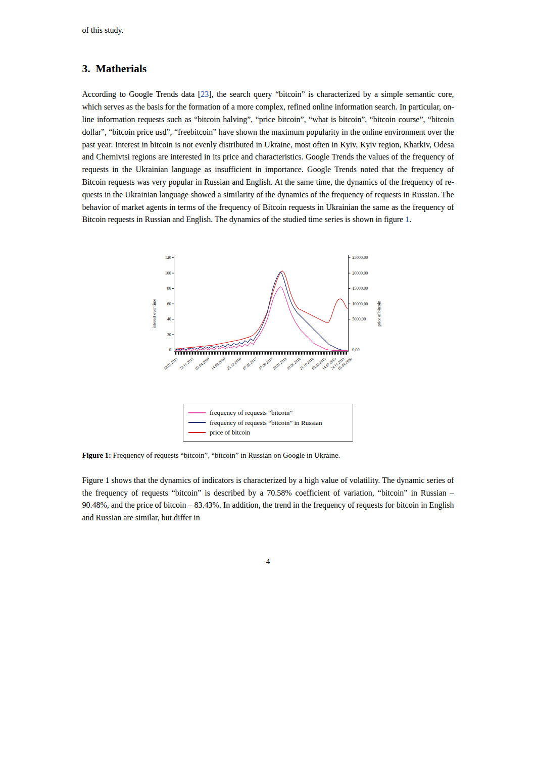of this study.
3. Matherials
According to Google Trends data [23], the search query “bitcoin” is characterized by a simple semantic core, which serves as the basis for the formation of a more complex, refined online information search. In particular, online information requests such as “bitcoin halving”, “price bitcoin”, “what is bitcoin”, “bitcoin course”, “bitcoin dollar”, “bitcoin price usd”, “freebitcoin” have shown the maximum popularity in the online environment over the past year. Interest in bitcoin is not evenly distributed in Ukraine, most often in Kyiv, Kyiv region, Kharkiv, Odesa and Chernivtsi regions are interested in its price and characteristics. Google Trends the values of the frequency of requests in the Ukrainian language as insufficient in importance. Google Trends noted that the frequency of Bitcoin requests was very popular in Russian and English. At the same time, the dynamics of the frequency of requests in the Ukrainian language showed a similarity of the dynamics of the frequency of requests in Russian. The behavior of market agents in terms of the frequency of Bitcoin requests in Ukrainian the same as the frequency of Bitcoin requests in Russian and English. The dynamics of the studied time series is shown in figure 1.
interest over time price of bitcoin 120 100 80 60 40 20 0 25000,00 20000,00 15000,00 10000,00 5000,00 0,00 12.07.2015 22.11.2015 03.04.2016 14.08.2016 25.12.2016 07.05.2017 17.09.2017 28.01.2018 10.06.2018 21.10.2018 03.03.2019 14.07.2019 24.11.2019 05.04.2020
frequency of requests “bitcoin”
frequency of requests “bitcoin” in Russian
price of bitcoin
Figure 1: Frequency of requests “bitcoin”, “bitcoin” in Russian on Google in Ukraine.
Figure 1 shows that the dynamics of indicators is characterized by a high value of volatility. The dynamic series of the frequency of requests “bitcoin” is described by a 70.58% coefficient of variation, “bitcoin” in Russian – 90.48%, and the price of bitcoin – 83.43%. In addition, the trend in the frequency of requests for bitcoin in English and Russian are similar, but differ in
4